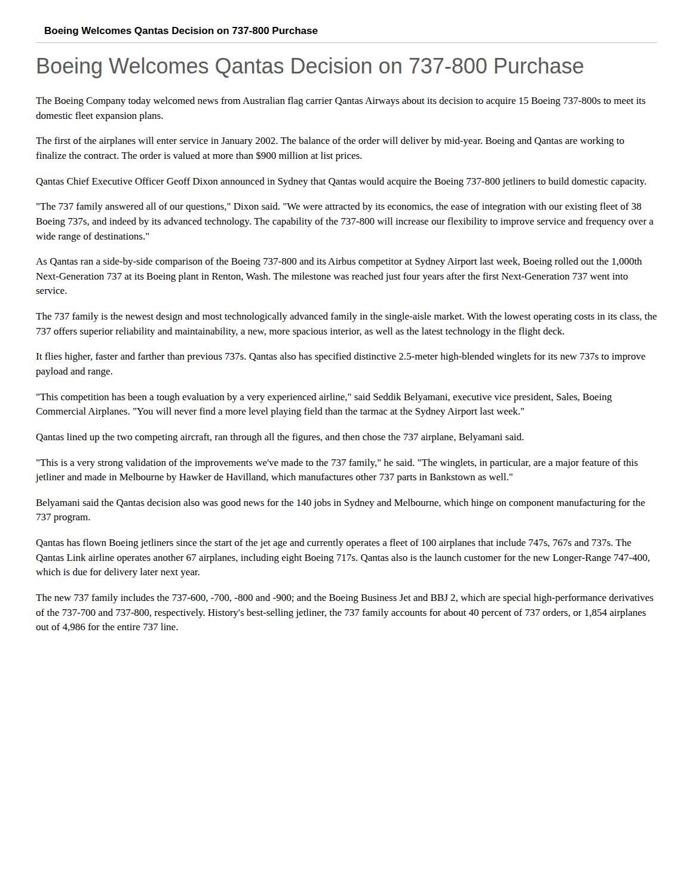Boeing Welcomes Qantas Decision on 737-800 Purchase
Boeing Welcomes Qantas Decision on 737-800 Purchase
The Boeing Company today welcomed news from Australian flag carrier Qantas Airways about its decision to acquire 15 Boeing 737-800s to meet its domestic fleet expansion plans.
The first of the airplanes will enter service in January 2002. The balance of the order will deliver by mid-year. Boeing and Qantas are working to finalize the contract. The order is valued at more than $900 million at list prices.
Qantas Chief Executive Officer Geoff Dixon announced in Sydney that Qantas would acquire the Boeing 737-800 jetliners to build domestic capacity.
"The 737 family answered all of our questions," Dixon said. "We were attracted by its economics, the ease of integration with our existing fleet of 38 Boeing 737s, and indeed by its advanced technology. The capability of the 737-800 will increase our flexibility to improve service and frequency over a wide range of destinations."
As Qantas ran a side-by-side comparison of the Boeing 737-800 and its Airbus competitor at Sydney Airport last week, Boeing rolled out the 1,000th Next-Generation 737 at its Boeing plant in Renton, Wash. The milestone was reached just four years after the first Next-Generation 737 went into service.
The 737 family is the newest design and most technologically advanced family in the single-aisle market. With the lowest operating costs in its class, the 737 offers superior reliability and maintainability, a new, more spacious interior, as well as the latest technology in the flight deck.
It flies higher, faster and farther than previous 737s. Qantas also has specified distinctive 2.5-meter high-blended winglets for its new 737s to improve payload and range.
"This competition has been a tough evaluation by a very experienced airline," said Seddik Belyamani, executive vice president, Sales, Boeing Commercial Airplanes. "You will never find a more level playing field than the tarmac at the Sydney Airport last week."
Qantas lined up the two competing aircraft, ran through all the figures, and then chose the 737 airplane, Belyamani said.
"This is a very strong validation of the improvements we've made to the 737 family," he said. "The winglets, in particular, are a major feature of this jetliner and made in Melbourne by Hawker de Havilland, which manufactures other 737 parts in Bankstown as well."
Belyamani said the Qantas decision also was good news for the 140 jobs in Sydney and Melbourne, which hinge on component manufacturing for the 737 program.
Qantas has flown Boeing jetliners since the start of the jet age and currently operates a fleet of 100 airplanes that include 747s, 767s and 737s. The Qantas Link airline operates another 67 airplanes, including eight Boeing 717s. Qantas also is the launch customer for the new Longer-Range 747-400, which is due for delivery later next year.
The new 737 family includes the 737-600, -700, -800 and -900; and the Boeing Business Jet and BBJ 2, which are special high-performance derivatives of the 737-700 and 737-800, respectively. History's best-selling jetliner, the 737 family accounts for about 40 percent of 737 orders, or 1,854 airplanes out of 4,986 for the entire 737 line.